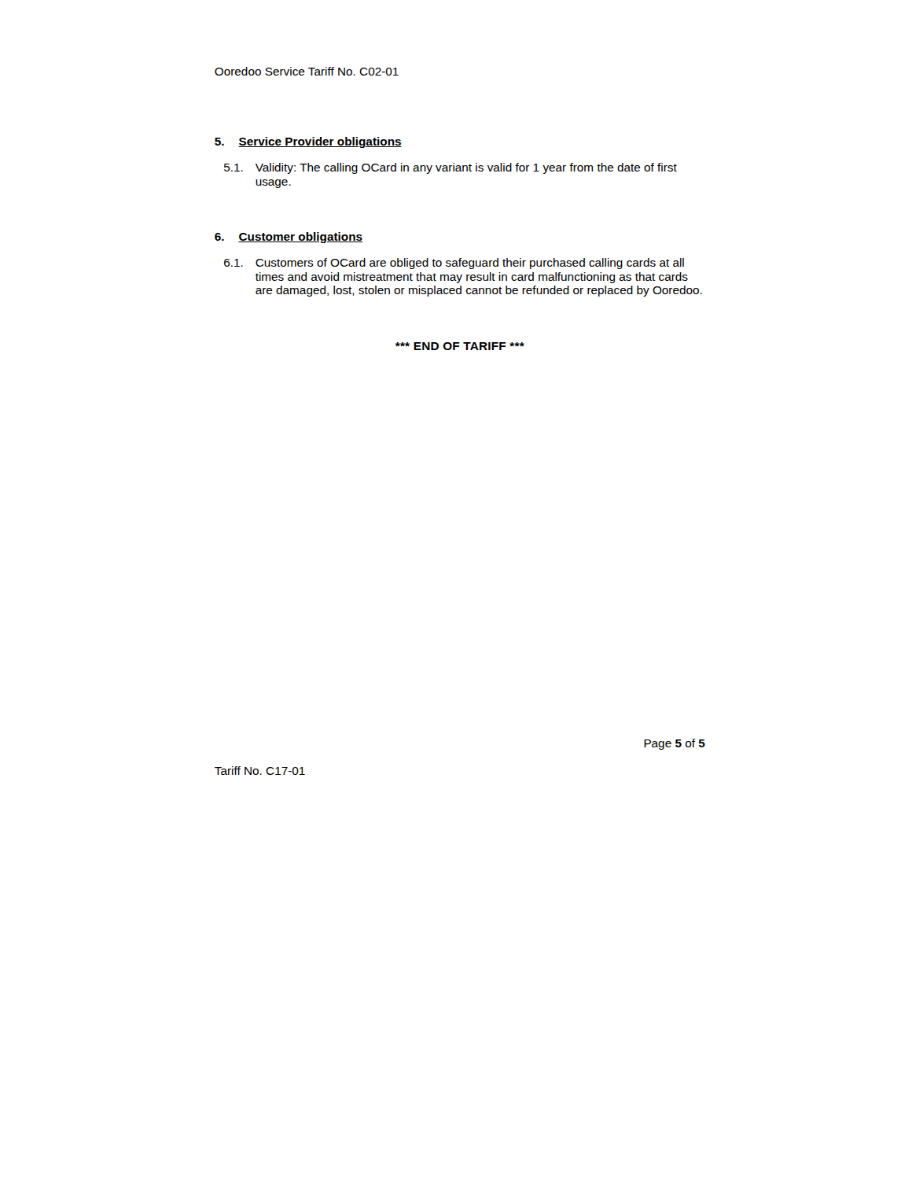Ooredoo Service Tariff No. C02-01
5. Service Provider obligations
5.1. Validity: The calling OCard in any variant is valid for 1 year from the date of first usage.
6. Customer obligations
6.1. Customers of OCard are obliged to safeguard their purchased calling cards at all times and avoid mistreatment that may result in card malfunctioning as that cards are damaged, lost, stolen or misplaced cannot be refunded or replaced by Ooredoo.
*** END OF TARIFF ***
Page 5 of 5
Tariff No. C17-01